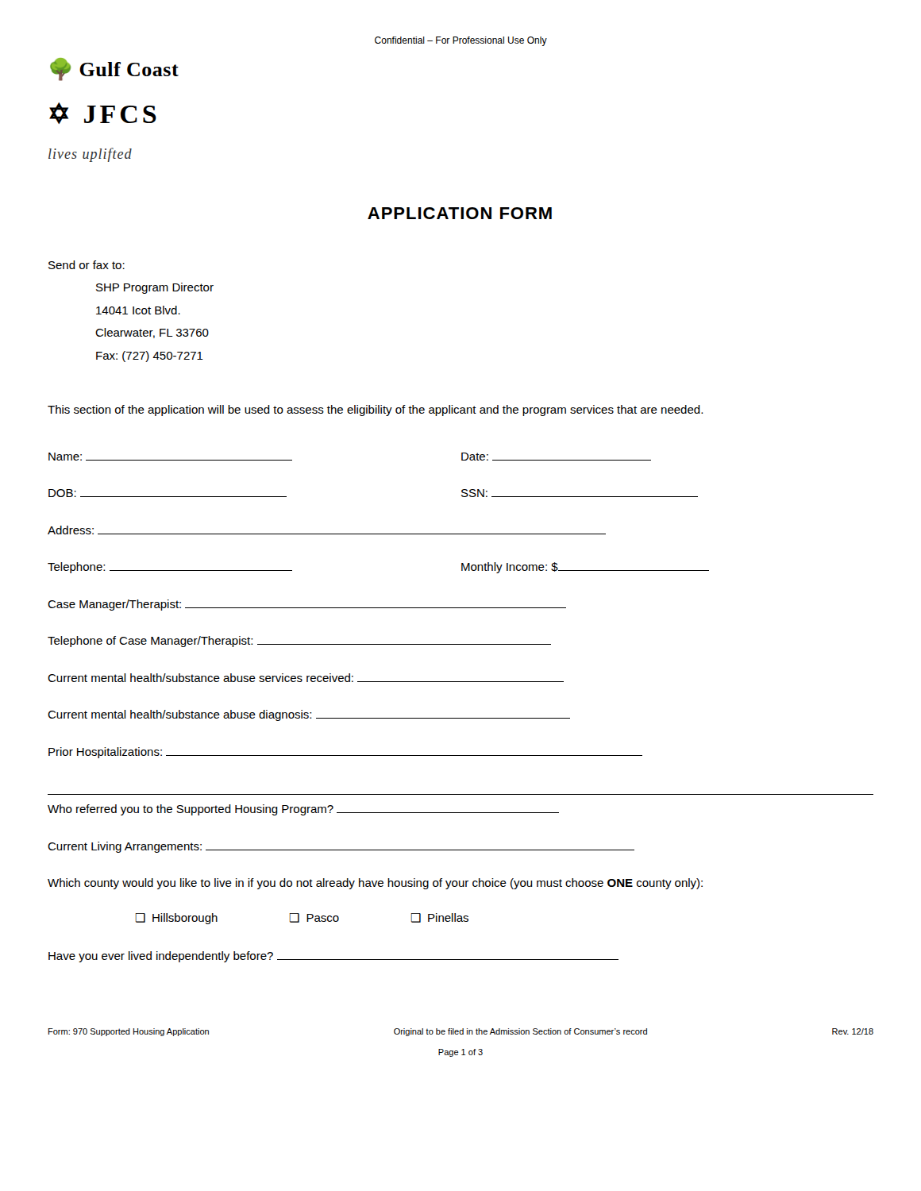Confidential – For Professional Use Only
🌳 Gulf Coast
✡ JFCS
lives uplifted
APPLICATION FORM
Send or fax to:
SHP Program Director
14041 Icot Blvd.
Clearwater, FL 33760
Fax: (727) 450-7271
This section of the application will be used to assess the eligibility of the applicant and the program services that are needed.
Name:
Date:
DOB:
SSN:
Address:
Telephone:
Monthly Income: $
Case Manager/Therapist:
Telephone of Case Manager/Therapist:
Current mental health/substance abuse services received:
Current mental health/substance abuse diagnosis:
Prior Hospitalizations:
Who referred you to the Supported Housing Program?
Current Living Arrangements:
Which county would you like to live in if you do not already have housing of your choice (you must choose ONE county only):
Hillsborough Pasco Pinellas
Have you ever lived independently before?
Form: 970 Supported Housing Application Original to be filed in the Admission Section of Consumer’s record Rev. 12/18
Page 1 of 3